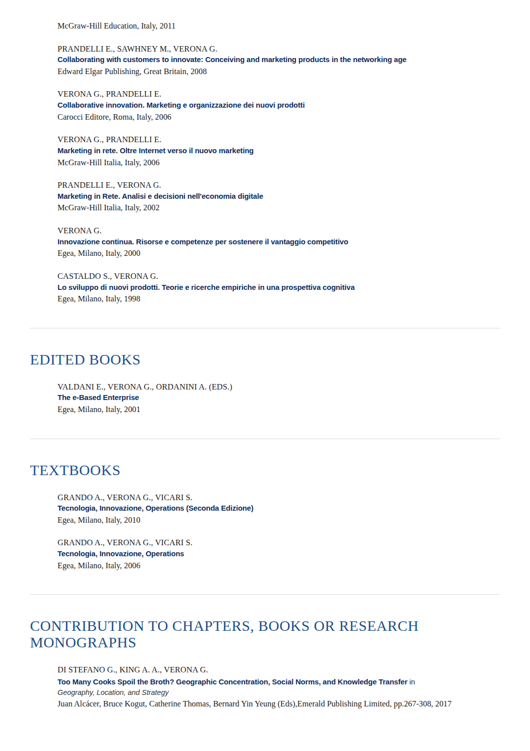McGraw-Hill Education, Italy, 2011
PRANDELLI E., SAWHNEY M., VERONA G.
Collaborating with customers to innovate: Conceiving and marketing products in the networking age
Edward Elgar Publishing, Great Britain, 2008
VERONA G., PRANDELLI E.
Collaborative innovation. Marketing e organizzazione dei nuovi prodotti
Carocci Editore, Roma, Italy, 2006
VERONA G., PRANDELLI E.
Marketing in rete. Oltre Internet verso il nuovo marketing
McGraw-Hill Italia, Italy, 2006
PRANDELLI E., VERONA G.
Marketing in Rete. Analisi e decisioni nell'economia digitale
McGraw-Hill Italia, Italy, 2002
VERONA G.
Innovazione continua. Risorse e competenze per sostenere il vantaggio competitivo
Egea, Milano, Italy, 2000
CASTALDO S., VERONA G.
Lo sviluppo di nuovi prodotti. Teorie e ricerche empiriche in una prospettiva cognitiva
Egea, Milano, Italy, 1998
EDITED BOOKS
VALDANI E., VERONA G., ORDANINI A. (EDS.)
The e-Based Enterprise
Egea, Milano, Italy, 2001
TEXTBOOKS
GRANDO A., VERONA G., VICARI S.
Tecnologia, Innovazione, Operations (Seconda Edizione)
Egea, Milano, Italy, 2010
GRANDO A., VERONA G., VICARI S.
Tecnologia, Innovazione, Operations
Egea, Milano, Italy, 2006
CONTRIBUTION TO CHAPTERS, BOOKS OR RESEARCH MONOGRAPHS
DI STEFANO G., KING A. A., VERONA G.
Too Many Cooks Spoil the Broth? Geographic Concentration, Social Norms, and Knowledge Transfer in
Geography, Location, and Strategy
Juan Alcácer, Bruce Kogut, Catherine Thomas, Bernard Yin Yeung (Eds),Emerald Publishing Limited, pp.267-308, 2017